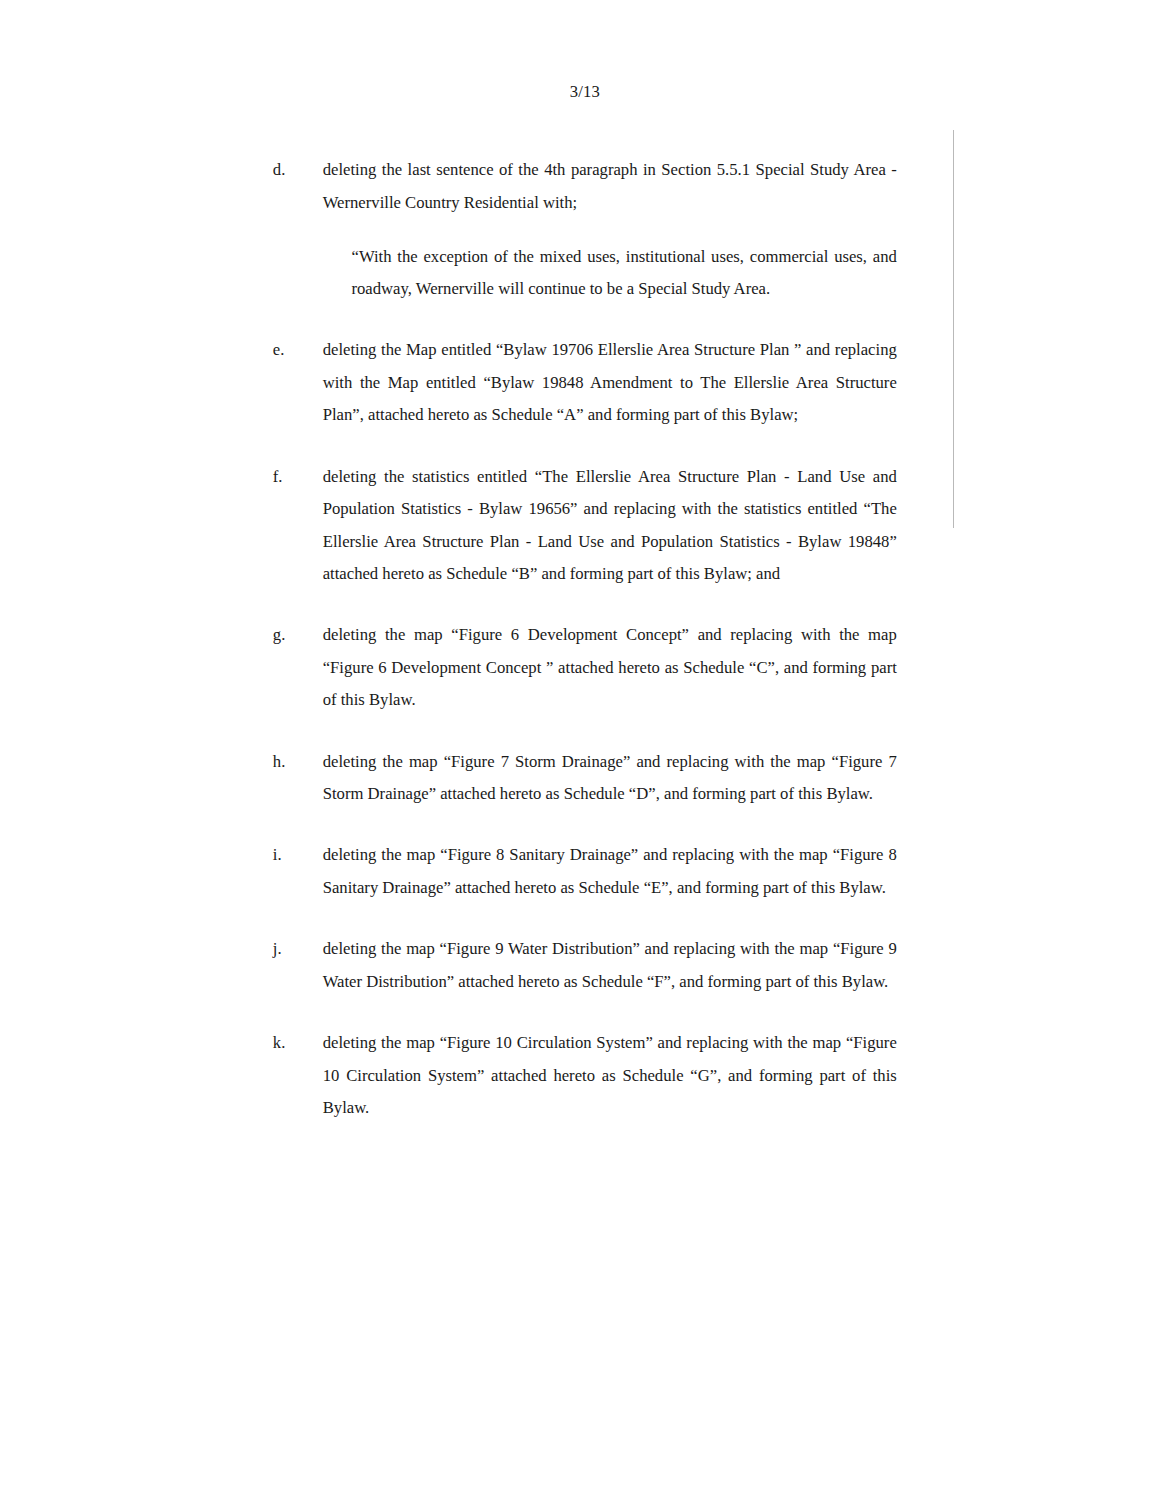3/13
d. deleting the last sentence of the 4th paragraph in Section 5.5.1 Special Study Area - Wernerville Country Residential with;
“With the exception of the mixed uses, institutional uses, commercial uses, and roadway, Wernerville will continue to be a Special Study Area.
e. deleting the Map entitled “Bylaw 19706 Ellerslie Area Structure Plan ” and replacing with the Map entitled “Bylaw 19848 Amendment to The Ellerslie Area Structure Plan”, attached hereto as Schedule “A” and forming part of this Bylaw;
f. deleting the statistics entitled “The Ellerslie Area Structure Plan - Land Use and Population Statistics - Bylaw 19656” and replacing with the statistics entitled “The Ellerslie Area Structure Plan - Land Use and Population Statistics - Bylaw 19848” attached hereto as Schedule “B” and forming part of this Bylaw; and
g. deleting the map “Figure 6 Development Concept” and replacing with the map “Figure 6 Development Concept ” attached hereto as Schedule “C”, and forming part of this Bylaw.
h. deleting the map “Figure 7 Storm Drainage” and replacing with the map “Figure 7 Storm Drainage” attached hereto as Schedule “D”, and forming part of this Bylaw.
i. deleting the map “Figure 8 Sanitary Drainage” and replacing with the map “Figure 8 Sanitary Drainage” attached hereto as Schedule “E”, and forming part of this Bylaw.
j. deleting the map “Figure 9 Water Distribution” and replacing with the map “Figure 9 Water Distribution” attached hereto as Schedule “F”, and forming part of this Bylaw.
k. deleting the map “Figure 10 Circulation System” and replacing with the map “Figure 10 Circulation System” attached hereto as Schedule “G”, and forming part of this Bylaw.